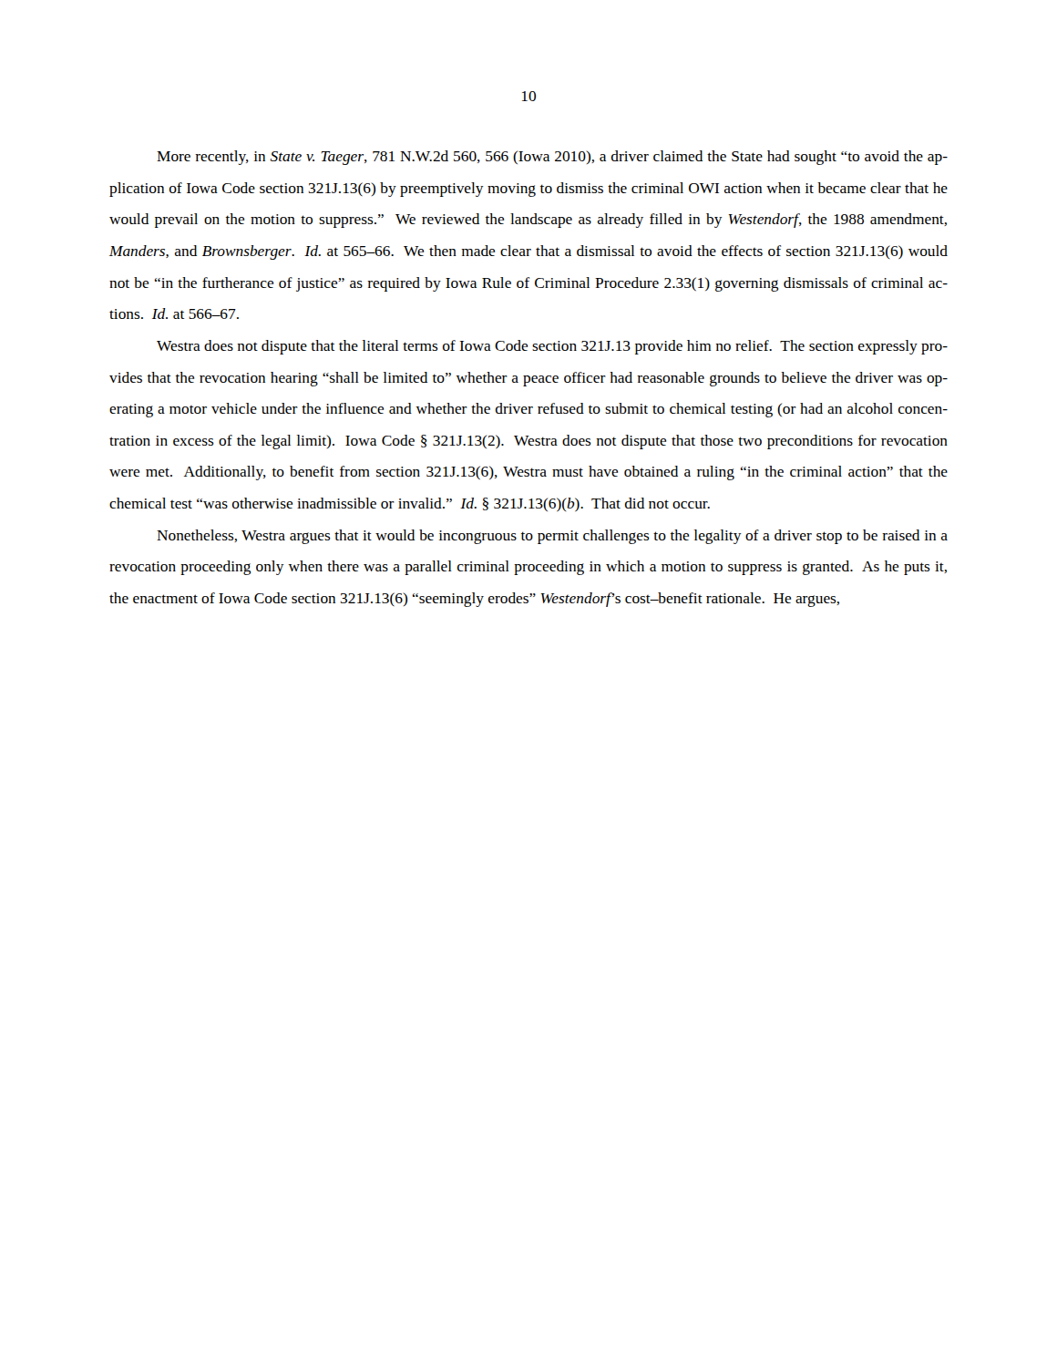10
More recently, in State v. Taeger, 781 N.W.2d 560, 566 (Iowa 2010), a driver claimed the State had sought “to avoid the application of Iowa Code section 321J.13(6) by preemptively moving to dismiss the criminal OWI action when it became clear that he would prevail on the motion to suppress.” We reviewed the landscape as already filled in by Westendorf, the 1988 amendment, Manders, and Brownsberger. Id. at 565–66. We then made clear that a dismissal to avoid the effects of section 321J.13(6) would not be “in the furtherance of justice” as required by Iowa Rule of Criminal Procedure 2.33(1) governing dismissals of criminal actions. Id. at 566–67.
Westra does not dispute that the literal terms of Iowa Code section 321J.13 provide him no relief. The section expressly provides that the revocation hearing “shall be limited to” whether a peace officer had reasonable grounds to believe the driver was operating a motor vehicle under the influence and whether the driver refused to submit to chemical testing (or had an alcohol concentration in excess of the legal limit). Iowa Code § 321J.13(2). Westra does not dispute that those two preconditions for revocation were met. Additionally, to benefit from section 321J.13(6), Westra must have obtained a ruling “in the criminal action” that the chemical test “was otherwise inadmissible or invalid.” Id. § 321J.13(6)(b). That did not occur.
Nonetheless, Westra argues that it would be incongruous to permit challenges to the legality of a driver stop to be raised in a revocation proceeding only when there was a parallel criminal proceeding in which a motion to suppress is granted. As he puts it, the enactment of Iowa Code section 321J.13(6) “seemingly erodes” Westendorf’s cost–benefit rationale. He argues,